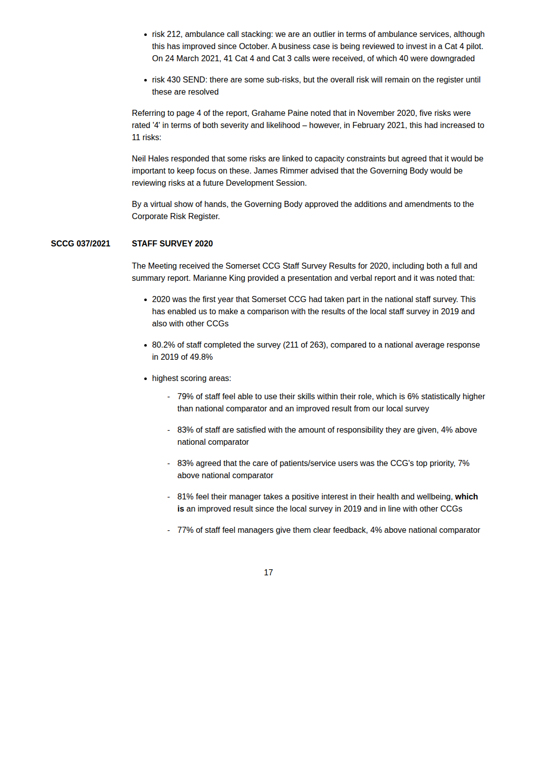risk 212, ambulance call stacking: we are an outlier in terms of ambulance services, although this has improved since October. A business case is being reviewed to invest in a Cat 4 pilot. On 24 March 2021, 41 Cat 4 and Cat 3 calls were received, of which 40 were downgraded
risk 430 SEND: there are some sub-risks, but the overall risk will remain on the register until these are resolved
Referring to page 4 of the report, Grahame Paine noted that in November 2020, five risks were rated '4' in terms of both severity and likelihood – however, in February 2021, this had increased to 11 risks:
Neil Hales responded that some risks are linked to capacity constraints but agreed that it would be important to keep focus on these. James Rimmer advised that the Governing Body would be reviewing risks at a future Development Session.
By a virtual show of hands, the Governing Body approved the additions and amendments to the Corporate Risk Register.
SCCG 037/2021
STAFF SURVEY 2020
The Meeting received the Somerset CCG Staff Survey Results for 2020, including both a full and summary report. Marianne King provided a presentation and verbal report and it was noted that:
2020 was the first year that Somerset CCG had taken part in the national staff survey. This has enabled us to make a comparison with the results of the local staff survey in 2019 and also with other CCGs
80.2% of staff completed the survey (211 of 263), compared to a national average response in 2019 of 49.8%
highest scoring areas:
79% of staff feel able to use their skills within their role, which is 6% statistically higher than national comparator and an improved result from our local survey
83% of staff are satisfied with the amount of responsibility they are given, 4% above national comparator
83% agreed that the care of patients/service users was the CCG's top priority, 7% above national comparator
81% feel their manager takes a positive interest in their health and wellbeing, which is an improved result since the local survey in 2019 and in line with other CCGs
77% of staff feel managers give them clear feedback, 4% above national comparator
17